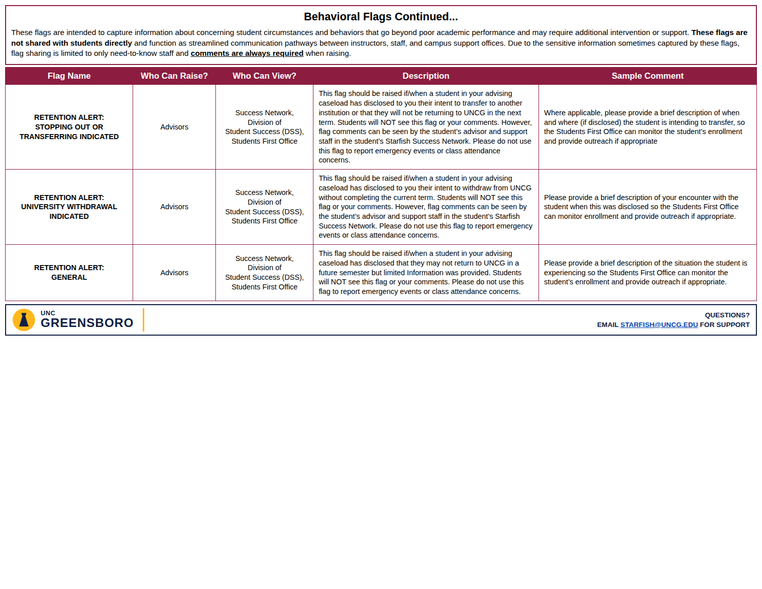Behavioral Flags Continued...
These flags are intended to capture information about concerning student circumstances and behaviors that go beyond poor academic performance and may require additional intervention or support. These flags are not shared with students directly and function as streamlined communication pathways between instructors, staff, and campus support offices. Due to the sensitive information sometimes captured by these flags, flag sharing is limited to only need-to-know staff and comments are always required when raising.
| Flag Name | Who Can Raise? | Who Can View? | Description | Sample Comment |
| --- | --- | --- | --- | --- |
| Retention Alert: Stopping Out or Transferring Indicated | Advisors | Success Network, Division of Student Success (DSS), Students First Office | This flag should be raised if/when a student in your advising caseload has disclosed to you their intent to transfer to another institution or that they will not be returning to UNCG in the next term. Students will NOT see this flag or your comments. However, flag comments can be seen by the student’s advisor and support staff in the student’s Starfish Success Network. Please do not use this flag to report emergency events or class attendance concerns. | Where applicable, please provide a brief description of when and where (if disclosed) the student is intending to transfer, so the Students First Office can monitor the student’s enrollment and provide outreach if appropriate |
| Retention Alert: University Withdrawal Indicated | Advisors | Success Network, Division of Student Success (DSS), Students First Office | This flag should be raised if/when a student in your advising caseload has disclosed to you their intent to withdraw from UNCG without completing the current term. Students will NOT see this flag or your comments. However, flag comments can be seen by the student’s advisor and support staff in the student’s Starfish Success Network. Please do not use this flag to report emergency events or class attendance concerns. | Please provide a brief description of your encounter with the student when this was disclosed so the Students First Office can monitor enrollment and provide outreach if appropriate. |
| Retention Alert: General | Advisors | Success Network, Division of Student Success (DSS), Students First Office | This flag should be raised if/when a student in your advising caseload has disclosed that they may not return to UNCG in a future semester but limited Information was provided. Students will NOT see this flag or your comments. Please do not use this flag to report emergency events or class attendance concerns. | Please provide a brief description of the situation the student is experiencing so the Students First Office can monitor the student’s enrollment and provide outreach if appropriate. |
UNC GREENSBORO
QUESTIONS? EMAIL STARFISH@UNCG.EDU FOR SUPPORT